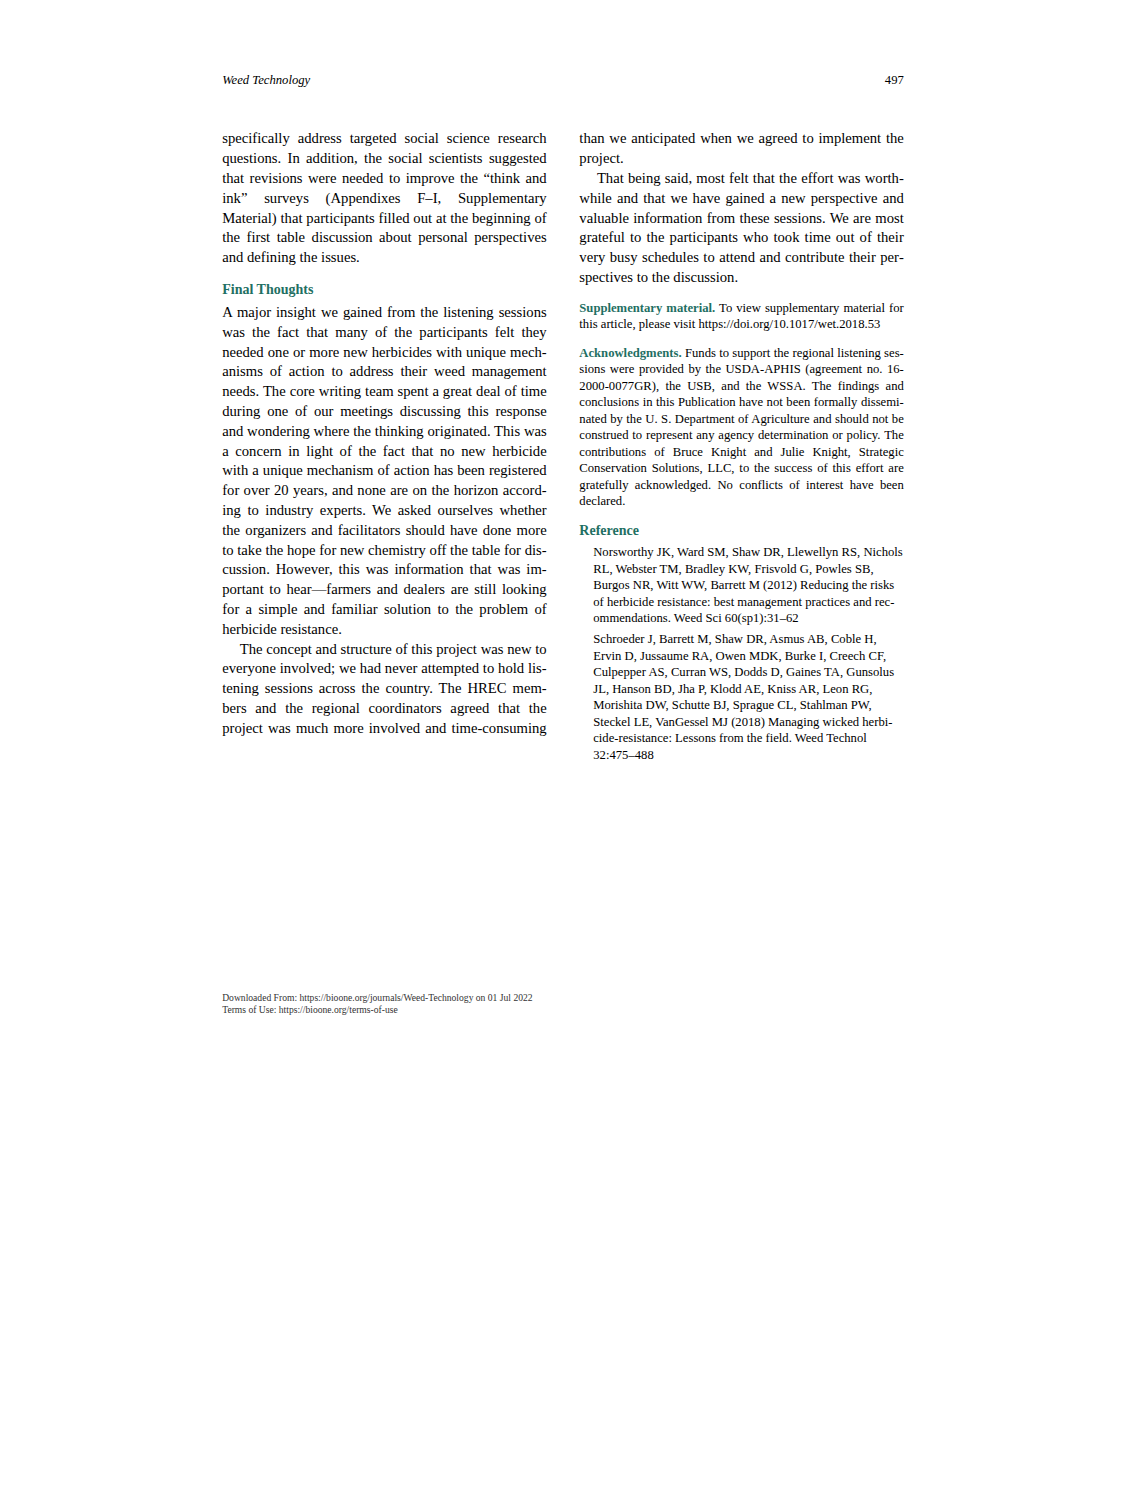Weed Technology 497
specifically address targeted social science research questions. In addition, the social scientists suggested that revisions were needed to improve the “think and ink” surveys (Appendixes F–I, Supplementary Material) that participants filled out at the beginning of the first table discussion about personal perspectives and defining the issues.
Final Thoughts
A major insight we gained from the listening sessions was the fact that many of the participants felt they needed one or more new herbicides with unique mechanisms of action to address their weed management needs. The core writing team spent a great deal of time during one of our meetings discussing this response and wondering where the thinking originated. This was a concern in light of the fact that no new herbicide with a unique mechanism of action has been registered for over 20 years, and none are on the horizon according to industry experts. We asked ourselves whether the organizers and facilitators should have done more to take the hope for new chemistry off the table for discussion. However, this was information that was important to hear—farmers and dealers are still looking for a simple and familiar solution to the problem of herbicide resistance.
The concept and structure of this project was new to everyone involved; we had never attempted to hold listening sessions across the country. The HREC members and the regional coordinators agreed that the project was much more involved and time-consuming than we anticipated when we agreed to implement the project.
That being said, most felt that the effort was worthwhile and that we have gained a new perspective and valuable information from these sessions. We are most grateful to the participants who took time out of their very busy schedules to attend and contribute their perspectives to the discussion.
Supplementary material. To view supplementary material for this article, please visit https://doi.org/10.1017/wet.2018.53
Acknowledgments. Funds to support the regional listening sessions were provided by the USDA-APHIS (agreement no. 16-2000-0077GR), the USB, and the WSSA. The findings and conclusions in this Publication have not been formally disseminated by the U. S. Department of Agriculture and should not be construed to represent any agency determination or policy. The contributions of Bruce Knight and Julie Knight, Strategic Conservation Solutions, LLC, to the success of this effort are gratefully acknowledged. No conflicts of interest have been declared.
Reference
Norsworthy JK, Ward SM, Shaw DR, Llewellyn RS, Nichols RL, Webster TM, Bradley KW, Frisvold G, Powles SB, Burgos NR, Witt WW, Barrett M (2012) Reducing the risks of herbicide resistance: best management practices and recommendations. Weed Sci 60(sp1):31–62
Schroeder J, Barrett M, Shaw DR, Asmus AB, Coble H, Ervin D, Jussaume RA, Owen MDK, Burke I, Creech CF, Culpepper AS, Curran WS, Dodds D, Gaines TA, Gunsolus JL, Hanson BD, Jha P, Klodd AE, Kniss AR, Leon RG, Morishita DW, Schutte BJ, Sprague CL, Stahlman PW, Steckel LE, VanGessel MJ (2018) Managing wicked herbicide-resistance: Lessons from the field. Weed Technol 32:475–488
Downloaded From: https://bioone.org/journals/Weed-Technology on 01 Jul 2022
Terms of Use: https://bioone.org/terms-of-use